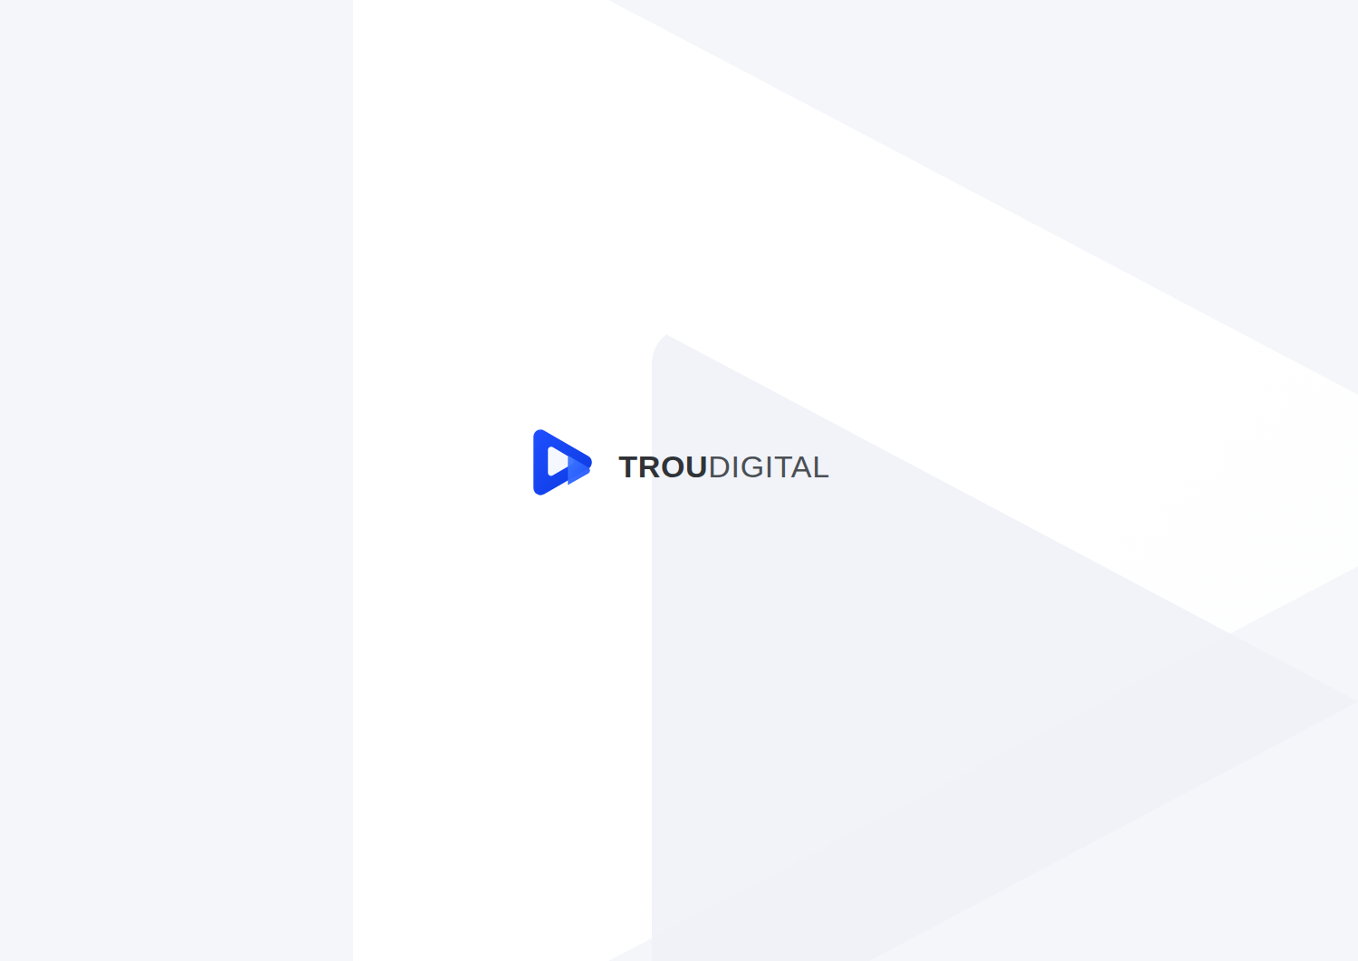TROUDIGITAL
TROU DIGITAL